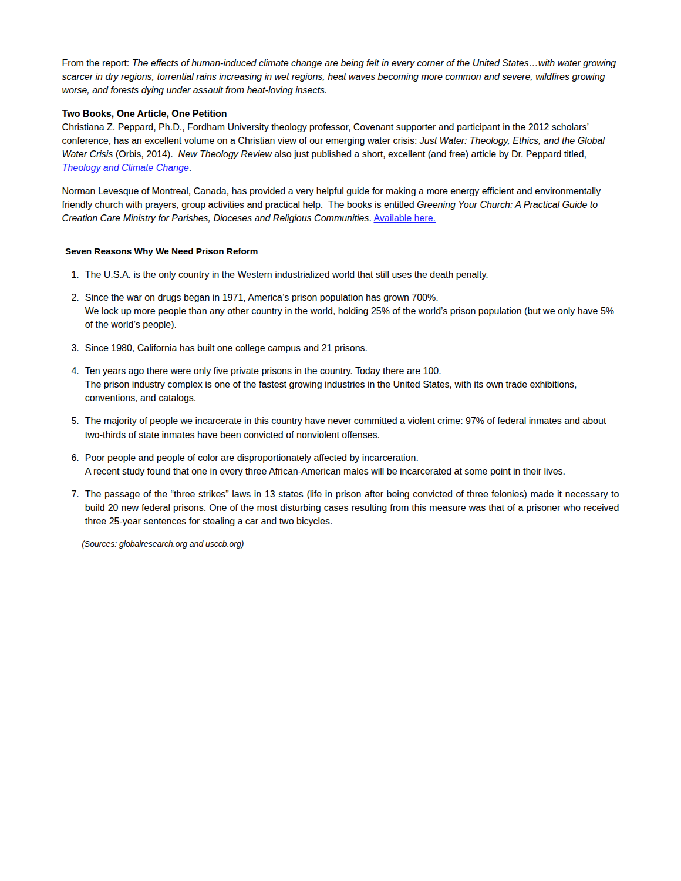From the report: The effects of human-induced climate change are being felt in every corner of the United States…with water growing scarcer in dry regions, torrential rains increasing in wet regions, heat waves becoming more common and severe, wildfires growing worse, and forests dying under assault from heat-loving insects.
Two Books, One Article, One Petition
Christiana Z. Peppard, Ph.D., Fordham University theology professor, Covenant supporter and participant in the 2012 scholars’ conference, has an excellent volume on a Christian view of our emerging water crisis: Just Water: Theology, Ethics, and the Global Water Crisis (Orbis, 2014). New Theology Review also just published a short, excellent (and free) article by Dr. Peppard titled, Theology and Climate Change.
Norman Levesque of Montreal, Canada, has provided a very helpful guide for making a more energy efficient and environmentally friendly church with prayers, group activities and practical help. The books is entitled Greening Your Church: A Practical Guide to Creation Care Ministry for Parishes, Dioceses and Religious Communities. Available here.
Seven Reasons Why We Need Prison Reform
The U.S.A. is the only country in the Western industrialized world that still uses the death penalty.
Since the war on drugs began in 1971, America’s prison population has grown 700%.
We lock up more people than any other country in the world, holding 25% of the world’s prison population (but we only have 5% of the world’s people).
Since 1980, California has built one college campus and 21 prisons.
Ten years ago there were only five private prisons in the country. Today there are 100.
The prison industry complex is one of the fastest growing industries in the United States, with its own trade exhibitions, conventions, and catalogs.
The majority of people we incarcerate in this country have never committed a violent crime: 97% of federal inmates and about two-thirds of state inmates have been convicted of nonviolent offenses.
Poor people and people of color are disproportionately affected by incarceration.
A recent study found that one in every three African-American males will be incarcerated at some point in their lives.
The passage of the “three strikes” laws in 13 states (life in prison after being convicted of three felonies) made it necessary to build 20 new federal prisons. One of the most disturbing cases resulting from this measure was that of a prisoner who received three 25-year sentences for stealing a car and two bicycles.
(Sources: globalresearch.org and usccb.org)